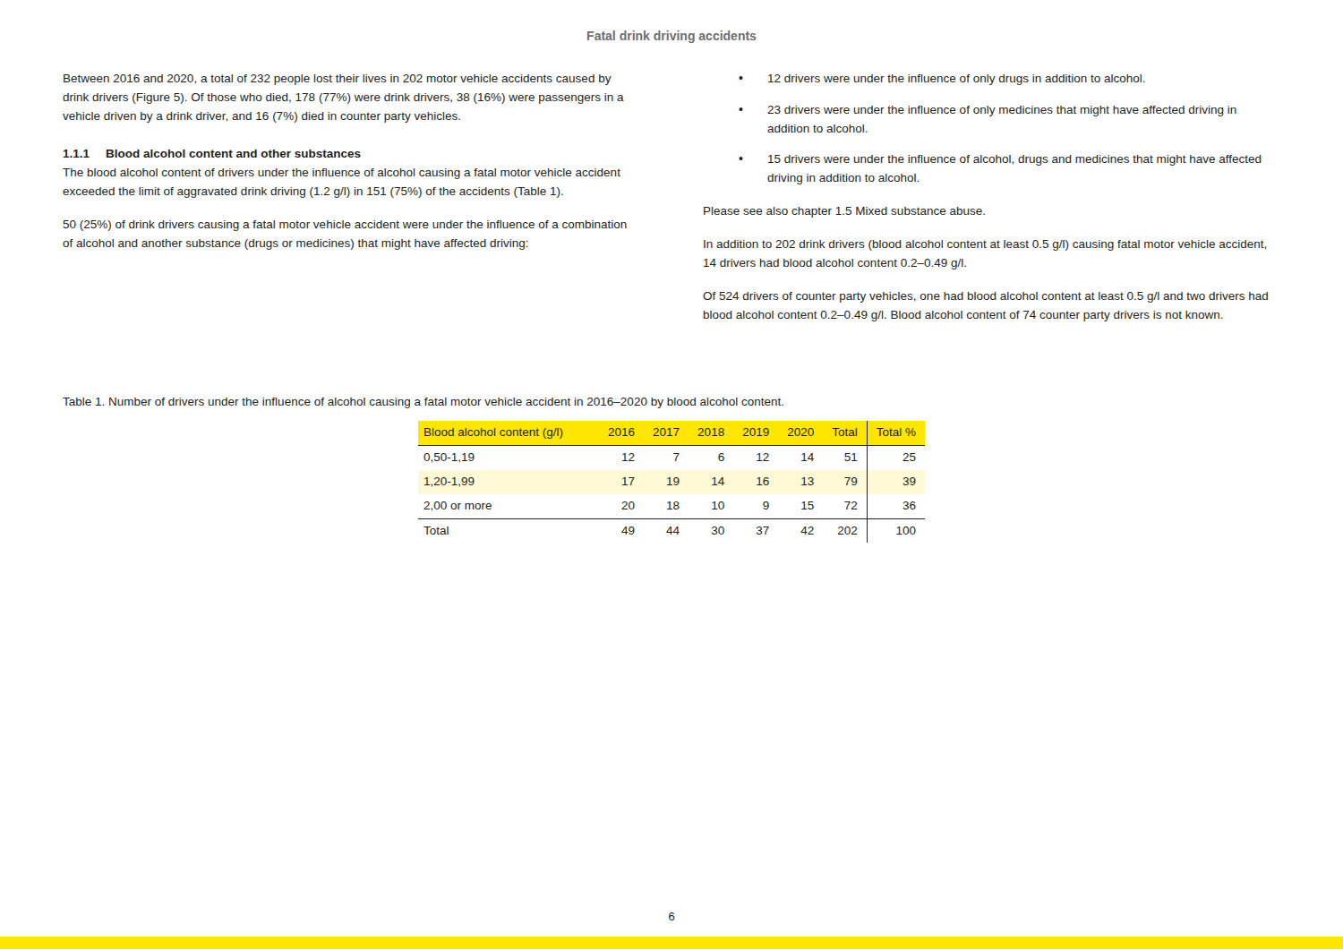Fatal drink driving accidents
Between 2016 and 2020, a total of 232 people lost their lives in 202 motor vehicle accidents caused by drink drivers (Figure 5). Of those who died, 178 (77%) were drink drivers, 38 (16%) were passengers in a vehicle driven by a drink driver, and 16 (7%) died in counter party vehicles.
1.1.1 Blood alcohol content and other substances
The blood alcohol content of drivers under the influence of alcohol causing a fatal motor vehicle accident exceeded the limit of aggravated drink driving (1.2 g/l) in 151 (75%) of the accidents (Table 1).
50 (25%) of drink drivers causing a fatal motor vehicle accident were under the influence of a combination of alcohol and another substance (drugs or medicines) that might have affected driving:
12 drivers were under the influence of only drugs in addition to alcohol.
23 drivers were under the influence of only medicines that might have affected driving in addition to alcohol.
15 drivers were under the influence of alcohol, drugs and medicines that might have affected driving in addition to alcohol.
Please see also chapter 1.5 Mixed substance abuse.
In addition to 202 drink drivers (blood alcohol content at least 0.5 g/l) causing fatal motor vehicle accident, 14 drivers had blood alcohol content 0.2–0.49 g/l.
Of 524 drivers of counter party vehicles, one had blood alcohol content at least 0.5 g/l and two drivers had blood alcohol content 0.2–0.49 g/l. Blood alcohol content of 74 counter party drivers is not known.
Table 1. Number of drivers under the influence of alcohol causing a fatal motor vehicle accident in 2016–2020 by blood alcohol content.
| Blood alcohol content (g/l) | 2016 | 2017 | 2018 | 2019 | 2020 | Total | Total % |
| --- | --- | --- | --- | --- | --- | --- | --- |
| 0,50-1,19 | 12 | 7 | 6 | 12 | 14 | 51 | 25 |
| 1,20-1,99 | 17 | 19 | 14 | 16 | 13 | 79 | 39 |
| 2,00 or more | 20 | 18 | 10 | 9 | 15 | 72 | 36 |
| Total | 49 | 44 | 30 | 37 | 42 | 202 | 100 |
6